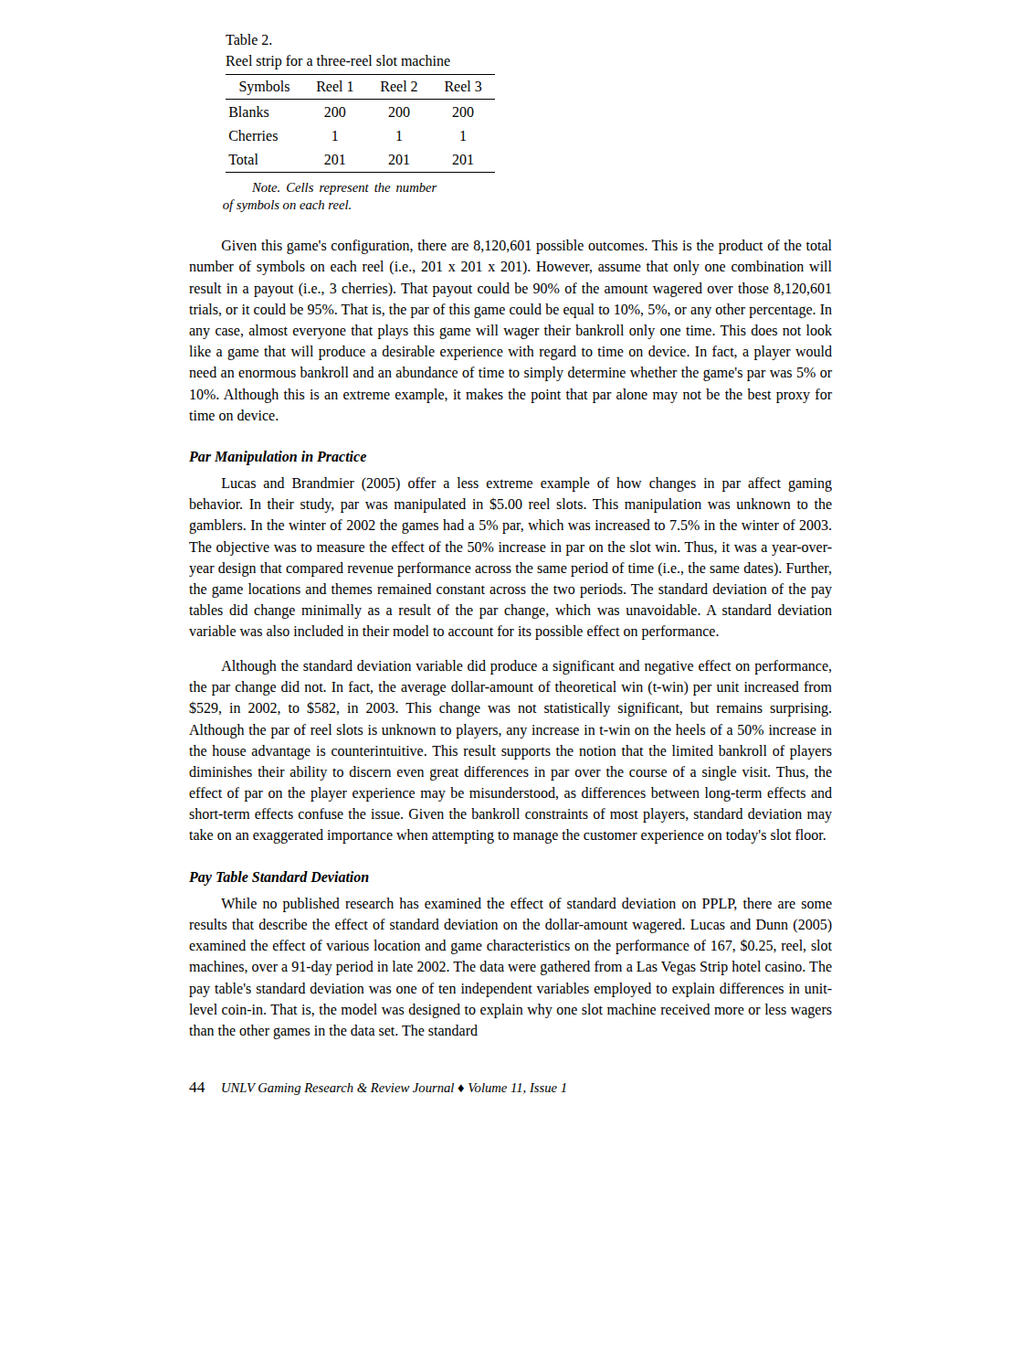Table 2. Reel strip for a three-reel slot machine
| Symbols | Reel 1 | Reel 2 | Reel 3 |
| --- | --- | --- | --- |
| Blanks | 200 | 200 | 200 |
| Cherries | 1 | 1 | 1 |
| Total | 201 | 201 | 201 |
Note. Cells represent the number of symbols on each reel.
Given this game's configuration, there are 8,120,601 possible outcomes. This is the product of the total number of symbols on each reel (i.e., 201 x 201 x 201). However, assume that only one combination will result in a payout (i.e., 3 cherries). That payout could be 90% of the amount wagered over those 8,120,601 trials, or it could be 95%. That is, the par of this game could be equal to 10%, 5%, or any other percentage. In any case, almost everyone that plays this game will wager their bankroll only one time. This does not look like a game that will produce a desirable experience with regard to time on device. In fact, a player would need an enormous bankroll and an abundance of time to simply determine whether the game's par was 5% or 10%. Although this is an extreme example, it makes the point that par alone may not be the best proxy for time on device.
Par Manipulation in Practice
Lucas and Brandmier (2005) offer a less extreme example of how changes in par affect gaming behavior. In their study, par was manipulated in $5.00 reel slots. This manipulation was unknown to the gamblers. In the winter of 2002 the games had a 5% par, which was increased to 7.5% in the winter of 2003. The objective was to measure the effect of the 50% increase in par on the slot win. Thus, it was a year-over-year design that compared revenue performance across the same period of time (i.e., the same dates). Further, the game locations and themes remained constant across the two periods. The standard deviation of the pay tables did change minimally as a result of the par change, which was unavoidable. A standard deviation variable was also included in their model to account for its possible effect on performance.
Although the standard deviation variable did produce a significant and negative effect on performance, the par change did not. In fact, the average dollar-amount of theoretical win (t-win) per unit increased from $529, in 2002, to $582, in 2003. This change was not statistically significant, but remains surprising. Although the par of reel slots is unknown to players, any increase in t-win on the heels of a 50% increase in the house advantage is counterintuitive. This result supports the notion that the limited bankroll of players diminishes their ability to discern even great differences in par over the course of a single visit. Thus, the effect of par on the player experience may be misunderstood, as differences between long-term effects and short-term effects confuse the issue. Given the bankroll constraints of most players, standard deviation may take on an exaggerated importance when attempting to manage the customer experience on today's slot floor.
Pay Table Standard Deviation
While no published research has examined the effect of standard deviation on PPLP, there are some results that describe the effect of standard deviation on the dollar-amount wagered. Lucas and Dunn (2005) examined the effect of various location and game characteristics on the performance of 167, $0.25, reel, slot machines, over a 91-day period in late 2002. The data were gathered from a Las Vegas Strip hotel casino. The pay table's standard deviation was one of ten independent variables employed to explain differences in unit-level coin-in. That is, the model was designed to explain why one slot machine received more or less wagers than the other games in the data set. The standard
44 UNLV Gaming Research & Review Journal ♦ Volume 11, Issue 1